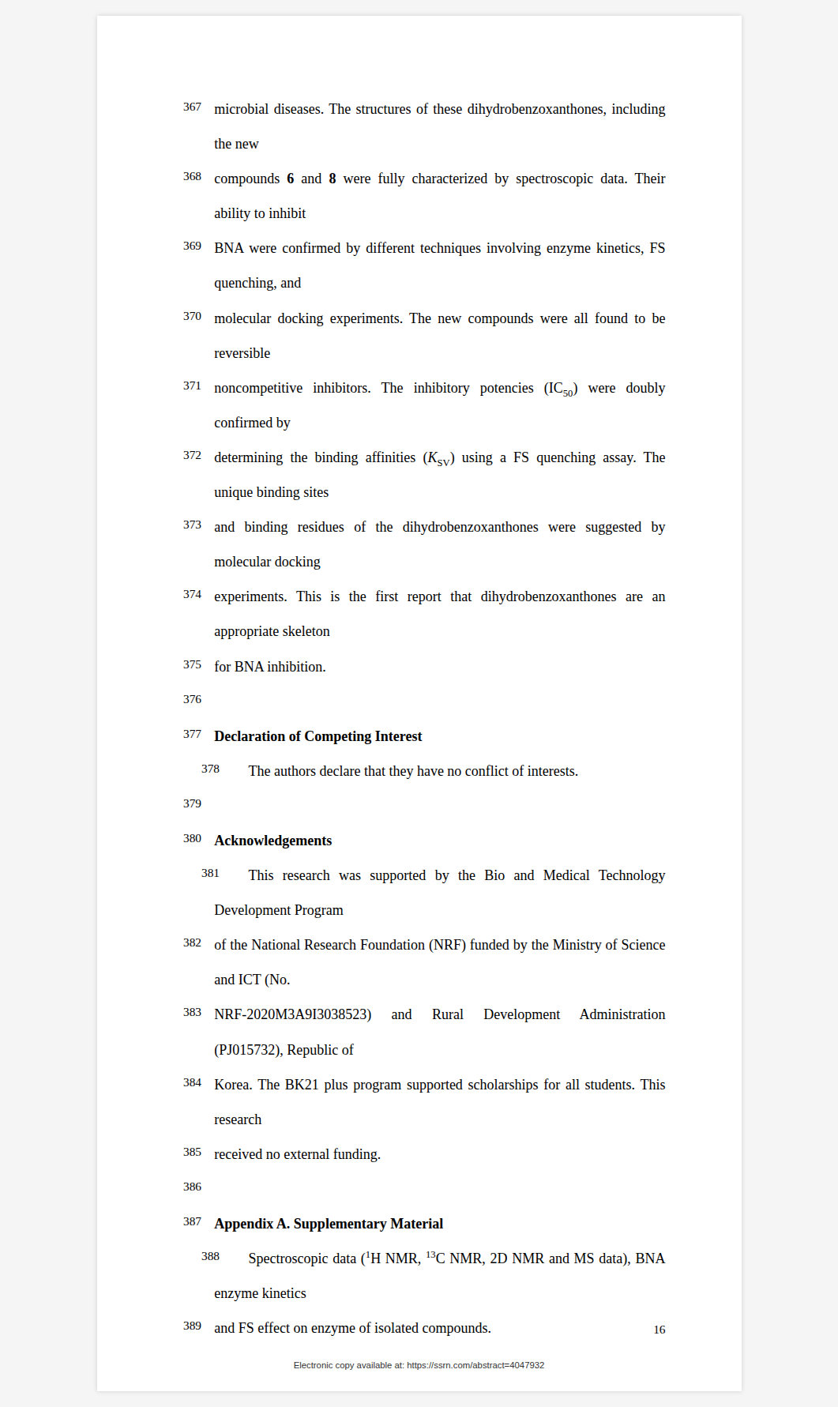367microbial diseases. The structures of these dihydrobenzoxanthones, including the new
368compounds 6 and 8 were fully characterized by spectroscopic data. Their ability to inhibit
369 BNA were confirmed by different techniques involving enzyme kinetics, FS quenching, and
370molecular docking experiments. The new compounds were all found to be reversible
371noncompetitive inhibitors. The inhibitory potencies (IC50) were doubly confirmed by
372determining the binding affinities (KSV) using a FS quenching assay. The unique binding sites
373and binding residues of the dihydrobenzoxanthones were suggested by molecular docking
374experiments. This is the first report that dihydrobenzoxanthones are an appropriate skeleton
375for BNA inhibition.
376
377 Declaration of Competing Interest
378 The authors declare that they have no conflict of interests.
379
380 Acknowledgements
381 This research was supported by the Bio and Medical Technology Development Program
382of the National Research Foundation (NRF) funded by the Ministry of Science and ICT (No.
383 NRF-2020M3A9I3038523) and Rural Development Administration (PJ015732), Republic of
384 Korea. The BK21 plus program supported scholarships for all students. This research
385received no external funding.
386
387 Appendix A. Supplementary Material
388 Spectroscopic data (1H NMR, 13C NMR, 2D NMR and MS data), BNA enzyme kinetics
389and FS effect on enzyme of isolated compounds.
16
Electronic copy available at: https://ssrn.com/abstract=4047932